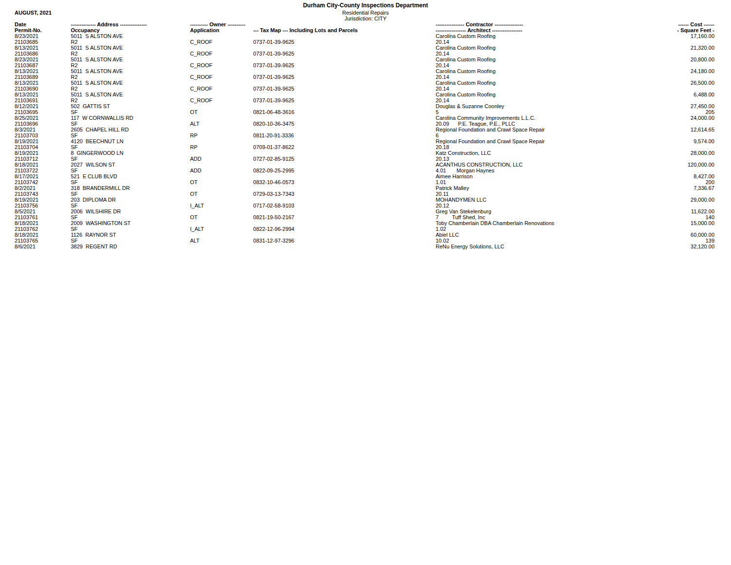AUGUST, 2021
Durham City-County Inspections Department
Residential Repairs
Jurisdiction: CITY
| Date | -------------- Address --------------- | ---------- Owner ---------- | | ---------------- Contractor ---------------- | ------ Cost ------ |
| --- | --- | --- | --- | --- | --- |
| Permit-No. | Occupancy | Application | --- Tax Map --- Including Lots and Parcels | ----------------- Architect ----------------- | - Square Feet - |
| 8/23/2021 | 5011 S ALSTON AVE | | | Carolina Custom Roofing | 17,160.00 |
| 21103685 | R2 | C_ROOF | 0737-01-39-9625 | 20.14 | |
| 8/13/2021 | 5011 S ALSTON AVE | | | Carolina Custom Roofing | 21,320.00 |
| 21103686 | R2 | C_ROOF | 0737-01-39-9625 | 20.14 | |
| 8/23/2021 | 5011 S ALSTON AVE | | | Carolina Custom Roofing | 20,800.00 |
| 21103687 | R2 | C_ROOF | 0737-01-39-9625 | 20.14 | |
| 8/13/2021 | 5011 S ALSTON AVE | | | Carolina Custom Roofing | 24,180.00 |
| 21103689 | R2 | C_ROOF | 0737-01-39-9625 | 20.14 | |
| 8/13/2021 | 5011 S ALSTON AVE | | | Carolina Custom Roofing | 26,500.00 |
| 21103690 | R2 | C_ROOF | 0737-01-39-9625 | 20.14 | |
| 8/13/2021 | 5011 S ALSTON AVE | | | Carolina Custom Roofing | 6,488.00 |
| 21103691 | R2 | C_ROOF | 0737-01-39-9625 | 20.14 | |
| 8/12/2021 | 502 GATTIS ST | | | Douglas & Suzanne Coonley | 27,450.00 |
| 21103695 | SF | OT | 0821-06-48-3616 | 5 | 205 |
| 8/25/2021 | 117 W CORNWALLIS RD | | | Carolina Community Improvements L.L.C. | 24,000.00 |
| 21103696 | SF | ALT | 0820-10-36-3475 | 20.09 P.E. Teague, P.E., PLLC | |
| 8/3/2021 | 2605 CHAPEL HILL RD | | | Regional Foundation and Crawl Space Repair | 12,614.65 |
| 21103703 | SF | RP | 0811-20-91-3336 | 6 | |
| 8/19/2021 | 4120 BEECHNUT LN | | | Regional Foundation and Crawl Space Repair | 9,574.00 |
| 21103704 | SF | RP | 0709-01-37-8622 | 20.18 | |
| 8/19/2021 | 8 GINGERWOOD LN | | | Katz Construction, LLC | 28,000.00 |
| 21103712 | SF | ADD | 0727-02-85-9125 | 20.13 | |
| 8/18/2021 | 2027 WILSON ST | | | ACANTHUS CONSTRUCTION, LLC | 120,000.00 |
| 21103722 | SF | ADD | 0822-09-25-2995 | 4.01 Morgan Haynes | |
| 8/17/2021 | 521 E CLUB BLVD | | | Aimee Harrison | 8,427.00 |
| 21103742 | SF | OT | 0832-10-46-0573 | 1.01 | 200 |
| 8/2/2021 | 318 BRANDERMILL DR | | | Patrick Malley | 7,336.67 |
| 21103743 | SF | OT | 0729-03-13-7343 | 20.11 | |
| 8/19/2021 | 203 DIPLOMA DR | | | MOHANDYMEN LLC | 29,000.00 |
| 21103756 | SF | I_ALT | 0717-02-58-9103 | 20.12 | |
| 8/5/2021 | 2006 WILSHIRE DR | | | Greg Van Stekelenburg | 11,622.00 |
| 21103761 | SF | OT | 0821-19-50-2167 | 7 Tuff Shed, Inc | 140 |
| 8/18/2021 | 2009 WASHINGTON ST | | | Toby Chamberlain DBA Chamberlain Renovations | 15,000.00 |
| 21103762 | SF | I_ALT | 0822-12-96-2994 | 1.02 | |
| 8/18/2021 | 1126 RAYNOR ST | | | Abiel LLC | 60,000.00 |
| 21103765 | SF | ALT | 0831-12-97-3296 | 10.02 | 139 |
| 8/6/2021 | 3829 REGENT RD | | | ReNu Energy Solutions, LLC | 32,120.00 |